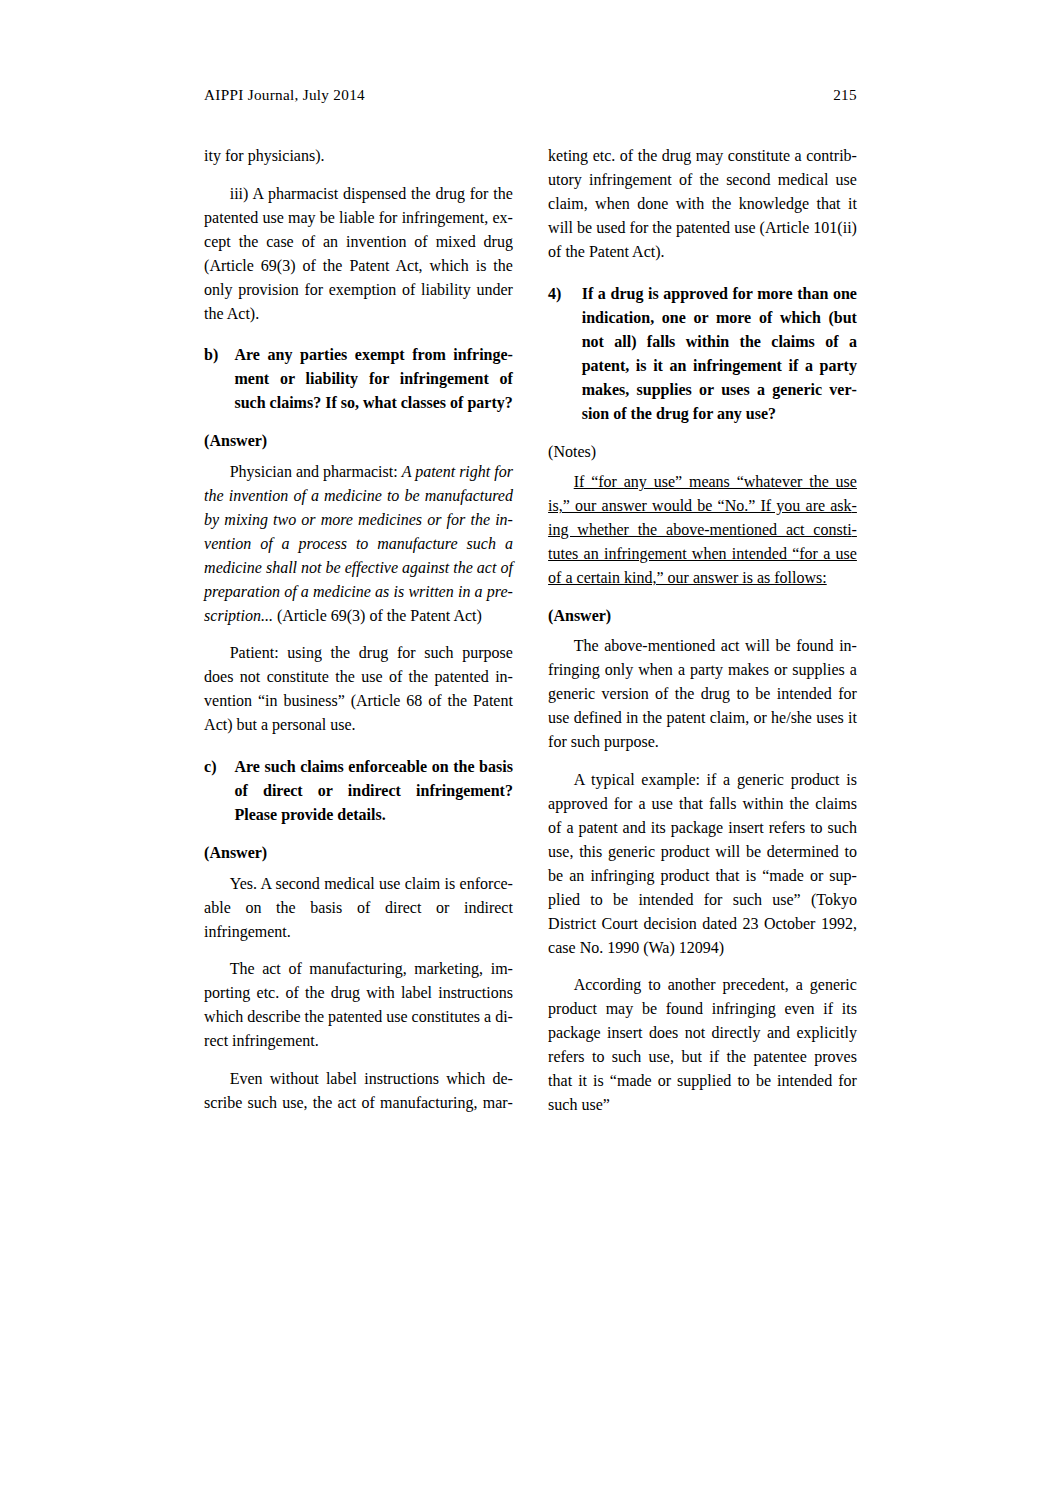AIPPI Journal, July 2014 215
ity for physicians).
iii) A pharmacist dispensed the drug for the patented use may be liable for infringement, except the case of an invention of mixed drug (Article 69(3) of the Patent Act, which is the only provision for exemption of liability under the Act).
b) Are any parties exempt from infringement or liability for infringement of such claims? If so, what classes of party?
(Answer)
Physician and pharmacist: A patent right for the invention of a medicine to be manufactured by mixing two or more medicines or for the invention of a process to manufacture such a medicine shall not be effective against the act of preparation of a medicine as is written in a prescription... (Article 69(3) of the Patent Act)
Patient: using the drug for such purpose does not constitute the use of the patented invention “in business” (Article 68 of the Patent Act) but a personal use.
c) Are such claims enforceable on the basis of direct or indirect infringement? Please provide details.
(Answer)
Yes. A second medical use claim is enforceable on the basis of direct or indirect infringement.
The act of manufacturing, marketing, importing etc. of the drug with label instructions which describe the patented use constitutes a direct infringement.
Even without label instructions which describe such use, the act of manufacturing, marketing etc. of the drug may constitute a contributory infringement of the second medical use claim, when done with the knowledge that it will be used for the patented use (Article 101(ii) of the Patent Act).
4) If a drug is approved for more than one indication, one or more of which (but not all) falls within the claims of a patent, is it an infringement if a party makes, supplies or uses a generic version of the drug for any use?
(Notes)
If “for any use” means “whatever the use is,” our answer would be “No.” If you are asking whether the above-mentioned act constitutes an infringement when intended “for a use of a certain kind,” our answer is as follows:
(Answer)
The above-mentioned act will be found infringing only when a party makes or supplies a generic version of the drug to be intended for use defined in the patent claim, or he/she uses it for such purpose.
A typical example: if a generic product is approved for a use that falls within the claims of a patent and its package insert refers to such use, this generic product will be determined to be an infringing product that is “made or supplied to be intended for such use” (Tokyo District Court decision dated 23 October 1992, case No. 1990 (Wa) 12094)
According to another precedent, a generic product may be found infringing even if its package insert does not directly and explicitly refers to such use, but if the patentee proves that it is “made or supplied to be intended for such use”